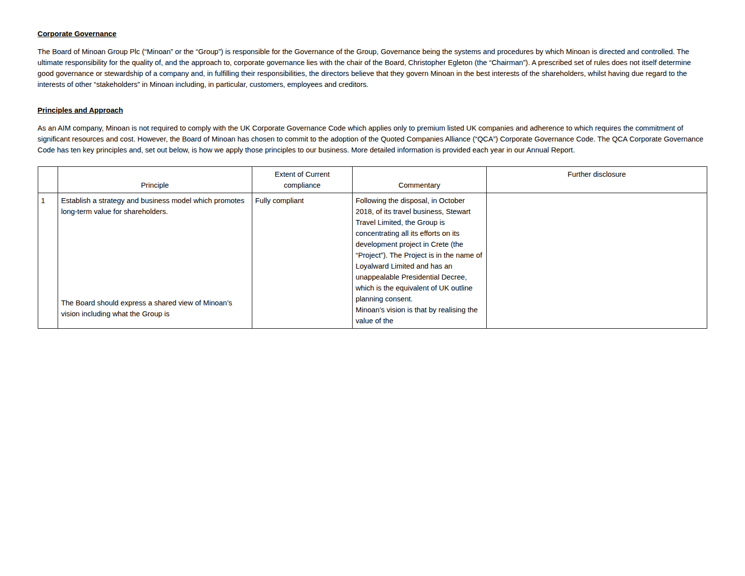Corporate Governance
The Board of Minoan Group Plc (“Minoan” or the “Group”) is responsible for the Governance of the Group, Governance being the systems and procedures by which Minoan is directed and controlled. The ultimate responsibility for the quality of, and the approach to, corporate governance lies with the chair of the Board, Christopher Egleton (the “Chairman”). A prescribed set of rules does not itself determine good governance or stewardship of a company and, in fulfilling their responsibilities, the directors believe that they govern Minoan in the best interests of the shareholders, whilst having due regard to the interests of other “stakeholders” in Minoan including, in particular, customers, employees and creditors.
Principles and Approach
As an AIM company, Minoan is not required to comply with the UK Corporate Governance Code which applies only to premium listed UK companies and adherence to which requires the commitment of significant resources and cost. However, the Board of Minoan has chosen to commit to the adoption of the Quoted Companies Alliance (“QCA”) Corporate Governance Code. The QCA Corporate Governance Code has ten key principles and, set out below, is how we apply those principles to our business. More detailed information is provided each year in our Annual Report.
| | Principle | Extent of Current compliance | Commentary | Further disclosure |
| --- | --- | --- | --- | --- |
| 1 | Establish a strategy and business model which promotes long-term value for shareholders. The Board should express a shared view of Minoan’s vision including what the Group is | Fully compliant | Following the disposal, in October 2018, of its travel business, Stewart Travel Limited, the Group is concentrating all its efforts on its development project in Crete (the “Project”). The Project is in the name of Loyalward Limited and has an unappealable Presidential Decree, which is the equivalent of UK outline planning consent. Minoan’s vision is that by realising the value of the | |